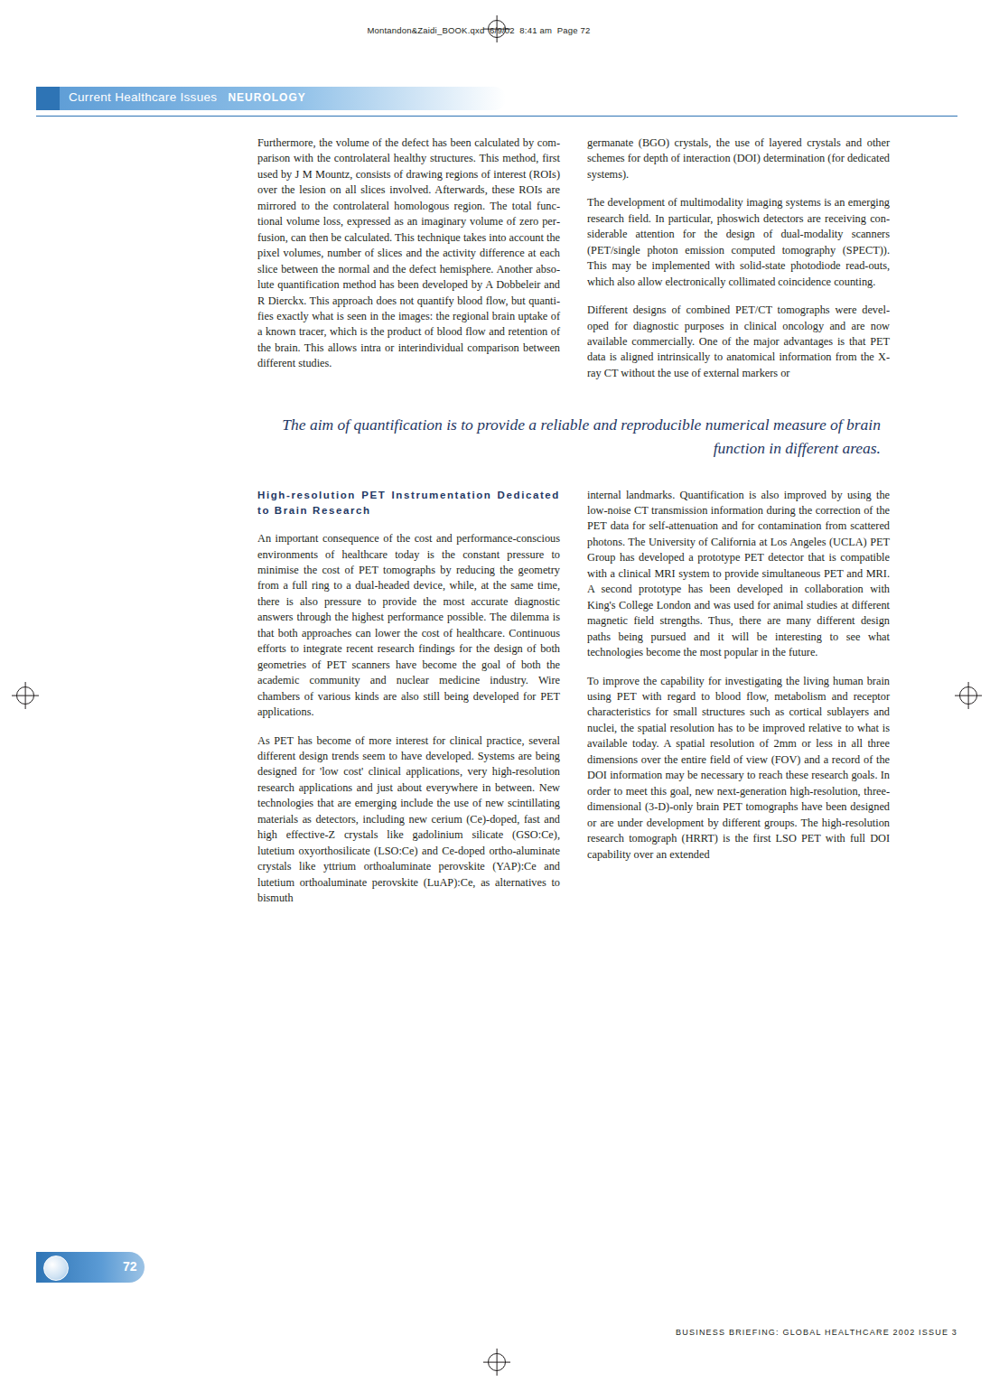Montandon&Zaidi_BOOK.qxd 6/9/02 8:41 am Page 72
Current Healthcare Issues NEUROLOGY
Furthermore, the volume of the defect has been calculated by comparison with the controlateral healthy structures. This method, first used by J M Mountz, consists of drawing regions of interest (ROIs) over the lesion on all slices involved. Afterwards, these ROIs are mirrored to the controlateral homologous region. The total functional volume loss, expressed as an imaginary volume of zero perfusion, can then be calculated. This technique takes into account the pixel volumes, number of slices and the activity difference at each slice between the normal and the defect hemisphere. Another absolute quantification method has been developed by A Dobbeleir and R Dierckx. This approach does not quantify blood flow, but quantifies exactly what is seen in the images: the regional brain uptake of a known tracer, which is the product of blood flow and retention of the brain. This allows intra or interindividual comparison between different studies.
germanate (BGO) crystals, the use of layered crystals and other schemes for depth of interaction (DOI) determination (for dedicated systems).
The development of multimodality imaging systems is an emerging research field. In particular, phoswich detectors are receiving considerable attention for the design of dual-modality scanners (PET/single photon emission computed tomography (SPECT)). This may be implemented with solid-state photodiode read-outs, which also allow electronically collimated coincidence counting.
Different designs of combined PET/CT tomographs were developed for diagnostic purposes in clinical oncology and are now available commercially. One of the major advantages is that PET data is aligned intrinsically to anatomical information from the X-ray CT without the use of external markers or
The aim of quantification is to provide a reliable and reproducible numerical measure of brain function in different areas.
High-resolution PET Instrumentation Dedicated to Brain Research
An important consequence of the cost and performance-conscious environments of healthcare today is the constant pressure to minimise the cost of PET tomographs by reducing the geometry from a full ring to a dual-headed device, while, at the same time, there is also pressure to provide the most accurate diagnostic answers through the highest performance possible. The dilemma is that both approaches can lower the cost of healthcare. Continuous efforts to integrate recent research findings for the design of both geometries of PET scanners have become the goal of both the academic community and nuclear medicine industry. Wire chambers of various kinds are also still being developed for PET applications.
As PET has become of more interest for clinical practice, several different design trends seem to have developed. Systems are being designed for 'low cost' clinical applications, very high-resolution research applications and just about everywhere in between. New technologies that are emerging include the use of new scintillating materials as detectors, including new cerium (Ce)-doped, fast and high effective-Z crystals like gadolinium silicate (GSO:Ce), lutetium oxyorthosilicate (LSO:Ce) and Ce-doped ortho-aluminate crystals like yttrium orthoaluminate perovskite (YAP):Ce and lutetium orthoaluminate perovskite (LuAP):Ce, as alternatives to bismuth
internal landmarks. Quantification is also improved by using the low-noise CT transmission information during the correction of the PET data for self-attenuation and for contamination from scattered photons. The University of California at Los Angeles (UCLA) PET Group has developed a prototype PET detector that is compatible with a clinical MRI system to provide simultaneous PET and MRI. A second prototype has been developed in collaboration with King's College London and was used for animal studies at different magnetic field strengths. Thus, there are many different design paths being pursued and it will be interesting to see what technologies become the most popular in the future.
To improve the capability for investigating the living human brain using PET with regard to blood flow, metabolism and receptor characteristics for small structures such as cortical sublayers and nuclei, the spatial resolution has to be improved relative to what is available today. A spatial resolution of 2mm or less in all three dimensions over the entire field of view (FOV) and a record of the DOI information may be necessary to reach these research goals. In order to meet this goal, new next-generation high-resolution, three-dimensional (3-D)-only brain PET tomographs have been designed or are under development by different groups. The high-resolution research tomograph (HRRT) is the first LSO PET with full DOI capability over an extended
72
BUSINESS BRIEFING: GLOBAL HEALTHCARE 2002 ISSUE 3